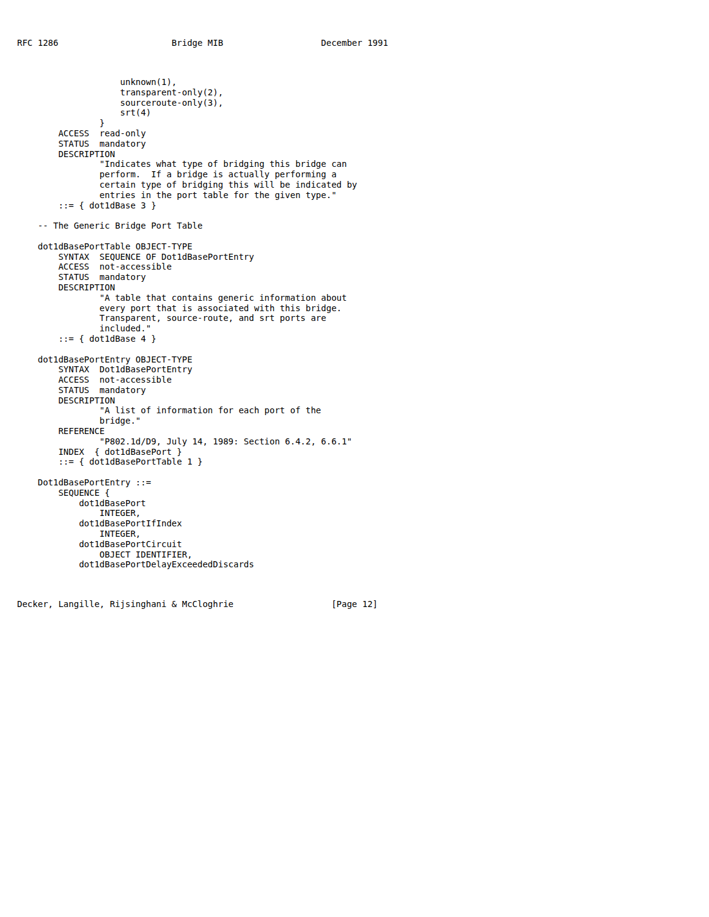RFC 1286 Bridge MIB December 1991
                    unknown(1),
                    transparent-only(2),
                    sourceroute-only(3),
                    srt(4)
                }
        ACCESS  read-only
        STATUS  mandatory
        DESCRIPTION
                "Indicates what type of bridging this bridge can
                perform.  If a bridge is actually performing a
                certain type of bridging this will be indicated by
                entries in the port table for the given type."
        ::= { dot1dBase 3 }

    -- The Generic Bridge Port Table

    dot1dBasePortTable OBJECT-TYPE
        SYNTAX  SEQUENCE OF Dot1dBasePortEntry
        ACCESS  not-accessible
        STATUS  mandatory
        DESCRIPTION
                "A table that contains generic information about
                every port that is associated with this bridge.
                Transparent, source-route, and srt ports are
                included."
        ::= { dot1dBase 4 }

    dot1dBasePortEntry OBJECT-TYPE
        SYNTAX  Dot1dBasePortEntry
        ACCESS  not-accessible
        STATUS  mandatory
        DESCRIPTION
                "A list of information for each port of the
                bridge."
        REFERENCE
                "P802.1d/D9, July 14, 1989: Section 6.4.2, 6.6.1"
        INDEX  { dot1dBasePort }
        ::= { dot1dBasePortTable 1 }

    Dot1dBasePortEntry ::=
        SEQUENCE {
            dot1dBasePort
                INTEGER,
            dot1dBasePortIfIndex
                INTEGER,
            dot1dBasePortCircuit
                OBJECT IDENTIFIER,
            dot1dBasePortDelayExceededDiscards
Decker, Langille, Rijsinghani & McCloghrie [Page 12]